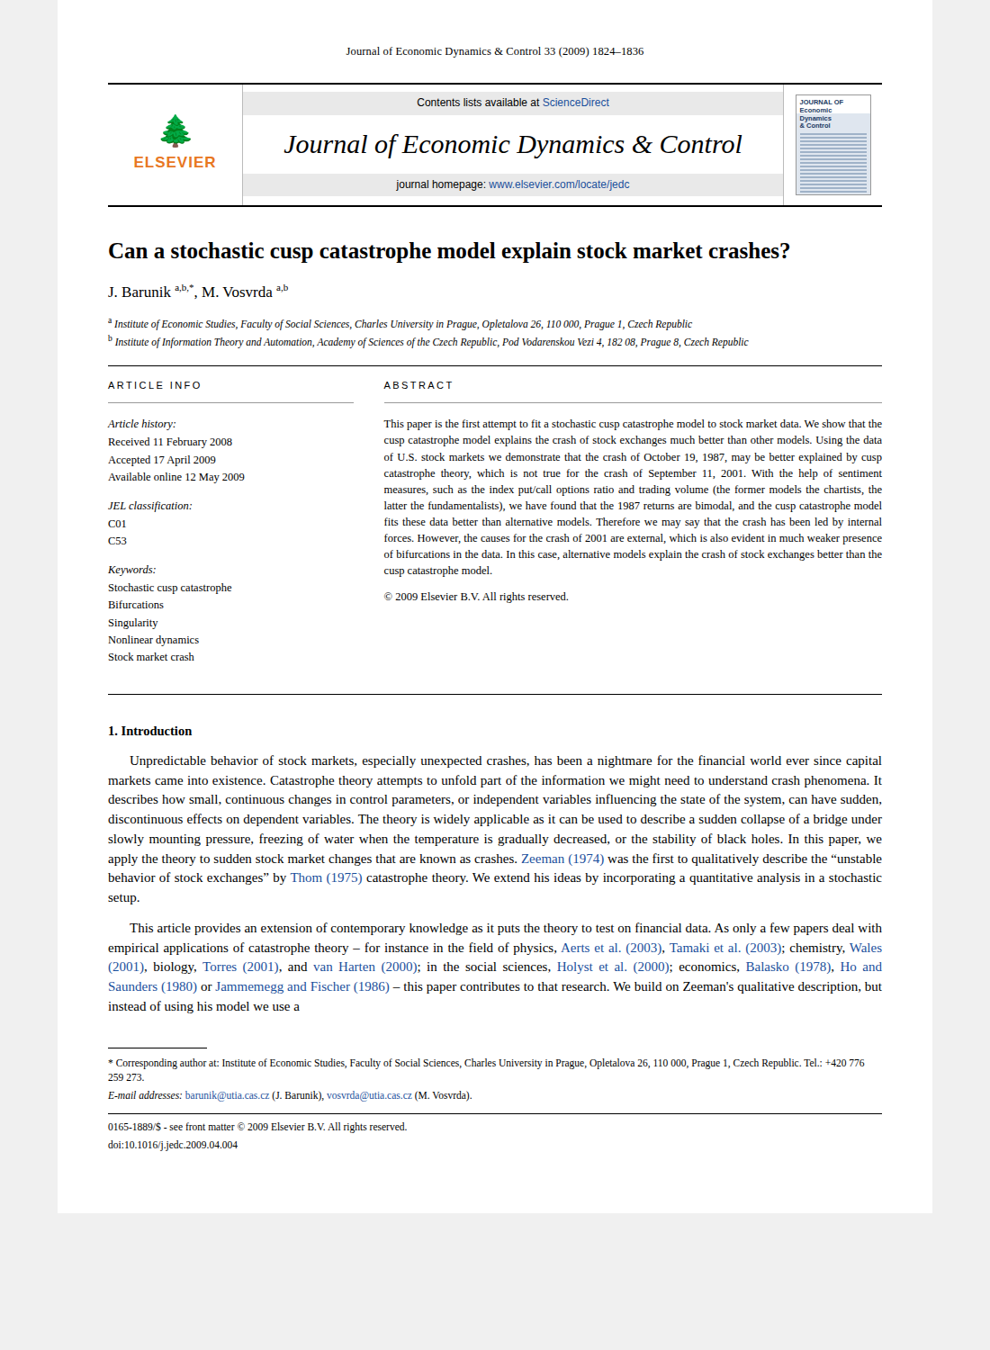Journal of Economic Dynamics & Control 33 (2009) 1824–1836
🌲
ELSEVIER
Contents lists available at ScienceDirect
Journal of Economic Dynamics & Control
journal homepage: www.elsevier.com/locate/jedc
JOURNAL OF
Economic
Dynamics
& Control
Can a stochastic cusp catastrophe model explain stock market crashes?
J. Barunik a,b,*, M. Vosvrda a,b
a Institute of Economic Studies, Faculty of Social Sciences, Charles University in Prague, Opletalova 26, 110 000, Prague 1, Czech Republic
b Institute of Information Theory and Automation, Academy of Sciences of the Czech Republic, Pod Vodarenskou Vezi 4, 182 08, Prague 8, Czech Republic
Article info
Article history:
Received 11 February 2008
Accepted 17 April 2009
Available online 12 May 2009
JEL classification:
C01
C53
Keywords:
Stochastic cusp catastrophe
Bifurcations
Singularity
Nonlinear dynamics
Stock market crash
Abstract
This paper is the first attempt to fit a stochastic cusp catastrophe model to stock market data. We show that the cusp catastrophe model explains the crash of stock exchanges much better than other models. Using the data of U.S. stock markets we demonstrate that the crash of October 19, 1987, may be better explained by cusp catastrophe theory, which is not true for the crash of September 11, 2001. With the help of sentiment measures, such as the index put/call options ratio and trading volume (the former models the chartists, the latter the fundamentalists), we have found that the 1987 returns are bimodal, and the cusp catastrophe model fits these data better than alternative models. Therefore we may say that the crash has been led by internal forces. However, the causes for the crash of 2001 are external, which is also evident in much weaker presence of bifurcations in the data. In this case, alternative models explain the crash of stock exchanges better than the cusp catastrophe model.
© 2009 Elsevier B.V. All rights reserved.
1. Introduction
Unpredictable behavior of stock markets, especially unexpected crashes, has been a nightmare for the financial world ever since capital markets came into existence. Catastrophe theory attempts to unfold part of the information we might need to understand crash phenomena. It describes how small, continuous changes in control parameters, or independent variables influencing the state of the system, can have sudden, discontinuous effects on dependent variables. The theory is widely applicable as it can be used to describe a sudden collapse of a bridge under slowly mounting pressure, freezing of water when the temperature is gradually decreased, or the stability of black holes. In this paper, we apply the theory to sudden stock market changes that are known as crashes. Zeeman (1974) was the first to qualitatively describe the “unstable behavior of stock exchanges” by Thom (1975) catastrophe theory. We extend his ideas by incorporating a quantitative analysis in a stochastic setup.
This article provides an extension of contemporary knowledge as it puts the theory to test on financial data. As only a few papers deal with empirical applications of catastrophe theory – for instance in the field of physics, Aerts et al. (2003), Tamaki et al. (2003); chemistry, Wales (2001), biology, Torres (2001), and van Harten (2000); in the social sciences, Holyst et al. (2000); economics, Balasko (1978), Ho and Saunders (1980) or Jammemegg and Fischer (1986) – this paper contributes to that research. We build on Zeeman's qualitative description, but instead of using his model we use a
* Corresponding author at: Institute of Economic Studies, Faculty of Social Sciences, Charles University in Prague, Opletalova 26, 110 000, Prague 1, Czech Republic. Tel.: +420 776 259 273.
E-mail addresses: barunik@utia.cas.cz (J. Barunik), vosvrda@utia.cas.cz (M. Vosvrda).
0165-1889/$ - see front matter © 2009 Elsevier B.V. All rights reserved.
doi:10.1016/j.jedc.2009.04.004